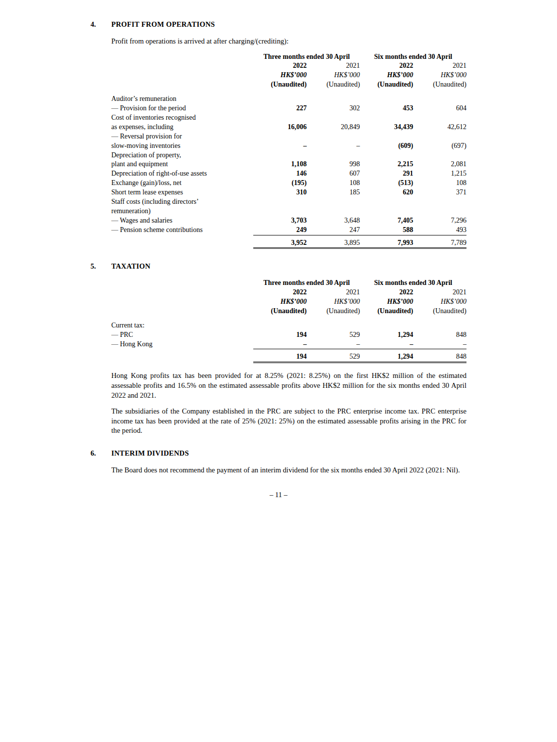4. PROFIT FROM OPERATIONS
Profit from operations is arrived at after charging/(crediting):
| | Three months ended 30 April | Six months ended 30 April |
| | 2022 | 2021 | 2022 | 2021 |
| | HK$’000 | HK$’000 | HK$’000 | HK$’000 |
| | (Unaudited) | (Unaudited) | (Unaudited) | (Unaudited) |
| Auditor’s remuneration | | | | |
| — Provision for the period | 227 | 302 | 453 | 604 |
| Cost of inventories recognised | | | | |
| as expenses, including | 16,006 | 20,849 | 34,439 | 42,612 |
| — Reversal provision for | | | | |
| slow-moving inventories | – | – | (609) | (697) |
| Depreciation of property, | | | | |
| plant and equipment | 1,108 | 998 | 2,215 | 2,081 |
| Depreciation of right-of-use assets | 146 | 607 | 291 | 1,215 |
| Exchange (gain)/loss, net | (195) | 108 | (513) | 108 |
| Short term lease expenses | 310 | 185 | 620 | 371 |
| Staff costs (including directors’ | | | | |
| remuneration) | | | | |
| — Wages and salaries | 3,703 | 3,648 | 7,405 | 7,296 |
| — Pension scheme contributions | 249 | 247 | 588 | 493 |
| | 3,952 | 3,895 | 7,993 | 7,789 |
5. TAXATION
| | Three months ended 30 April | Six months ended 30 April |
| | 2022 | 2021 | 2022 | 2021 |
| | HK$’000 | HK$’000 | HK$’000 | HK$’000 |
| | (Unaudited) | (Unaudited) | (Unaudited) | (Unaudited) |
| Current tax: | | | | |
| — PRC | 194 | 529 | 1,294 | 848 |
| — Hong Kong | – | – | – | – |
| | 194 | 529 | 1,294 | 848 |
Hong Kong profits tax has been provided for at 8.25% (2021: 8.25%) on the first HK$2 million of the estimated assessable profits and 16.5% on the estimated assessable profits above HK$2 million for the six months ended 30 April 2022 and 2021.
The subsidiaries of the Company established in the PRC are subject to the PRC enterprise income tax. PRC enterprise income tax has been provided at the rate of 25% (2021: 25%) on the estimated assessable profits arising in the PRC for the period.
6. INTERIM DIVIDENDS
The Board does not recommend the payment of an interim dividend for the six months ended 30 April 2022 (2021: Nil).
– 11 –